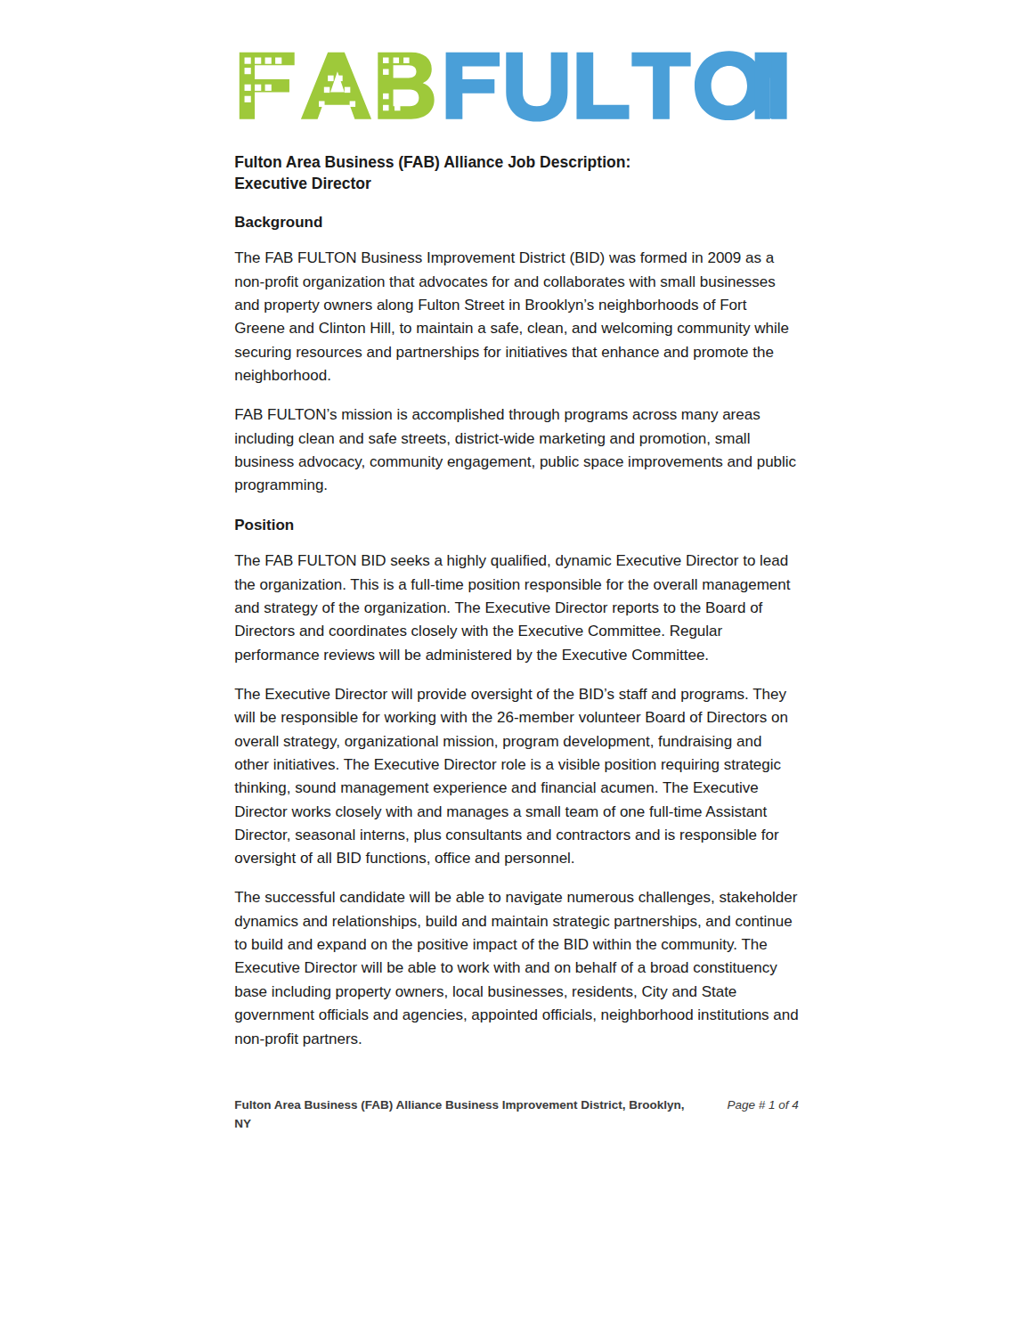Fulton Area Business (FAB) Alliance Job Description:
Executive Director
Background
The FAB FULTON Business Improvement District (BID) was formed in 2009 as a non-profit organization that advocates for and collaborates with small businesses and property owners along Fulton Street in Brooklyn’s neighborhoods of Fort Greene and Clinton Hill, to maintain a safe, clean, and welcoming community while securing resources and partnerships for initiatives that enhance and promote the neighborhood.
FAB FULTON’s mission is accomplished through programs across many areas including clean and safe streets, district-wide marketing and promotion, small business advocacy, community engagement, public space improvements and public programming.
Position
The FAB FULTON BID seeks a highly qualified, dynamic Executive Director to lead the organization. This is a full-time position responsible for the overall management and strategy of the organization. The Executive Director reports to the Board of Directors and coordinates closely with the Executive Committee. Regular performance reviews will be administered by the Executive Committee.
The Executive Director will provide oversight of the BID’s staff and programs. They will be responsible for working with the 26-member volunteer Board of Directors on overall strategy, organizational mission, program development, fundraising and other initiatives. The Executive Director role is a visible position requiring strategic thinking, sound management experience and financial acumen. The Executive Director works closely with and manages a small team of one full-time Assistant Director, seasonal interns, plus consultants and contractors and is responsible for oversight of all BID functions, office and personnel.
The successful candidate will be able to navigate numerous challenges, stakeholder dynamics and relationships, build and maintain strategic partnerships, and continue to build and expand on the positive impact of the BID within the community. The Executive Director will be able to work with and on behalf of a broad constituency base including property owners, local businesses, residents, City and State government officials and agencies, appointed officials, neighborhood institutions and non-profit partners.
Fulton Area Business (FAB) Alliance Business Improvement District, Brooklyn, NY Page # 1 of 4